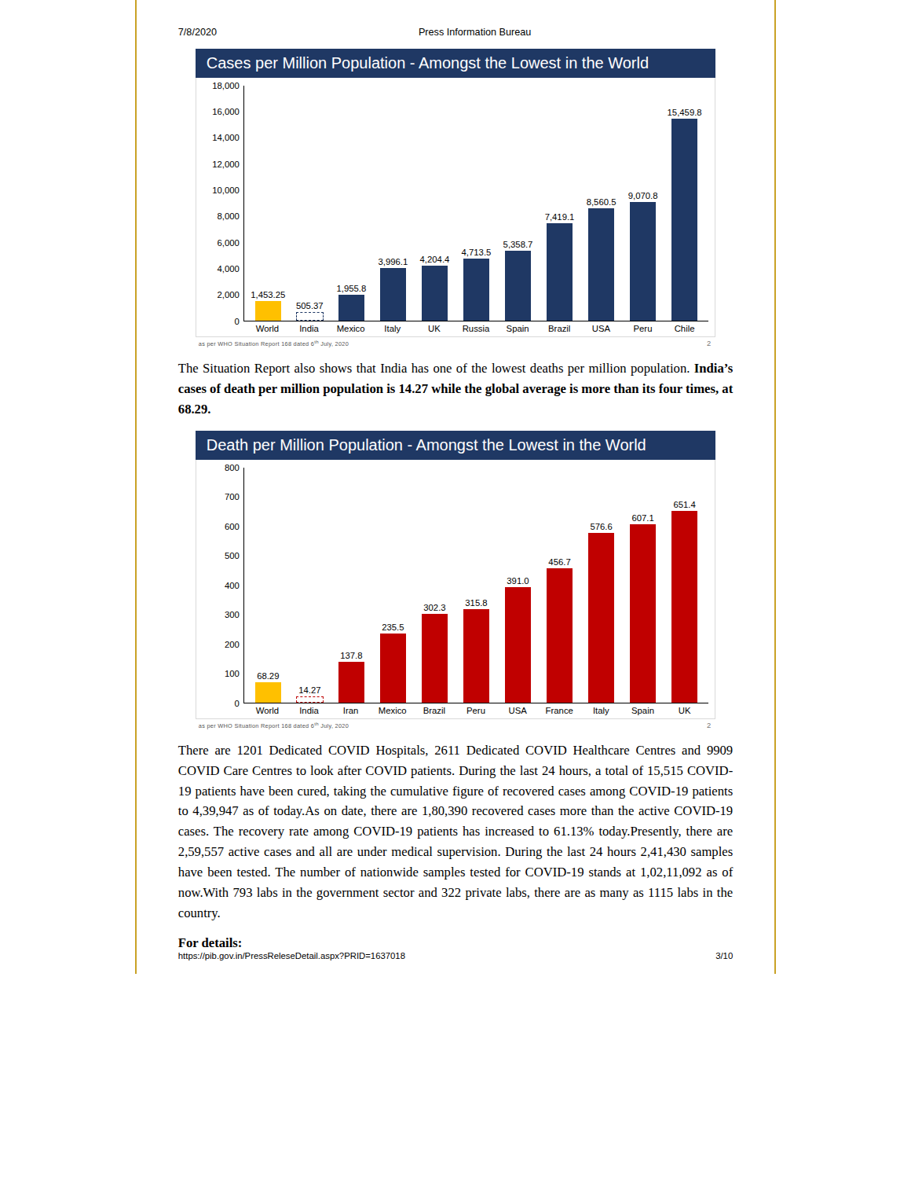7/8/2020
Press Information Bureau
Cases per Million Population - Amongst the Lowest in the World
18,000 16,000 14,000 12,000 10,000 8,000 6,000 4,000 2,000 0
1,453.25
505.37
1,955.8
3,996.1
4,204.4
4,713.5
5,358.7
7,419.1
8,560.5
9,070.8
15,459.8
World India Mexico Italy UK Russia Spain Brazil USA Peru Chile
as per WHO Situation Report 168 dated 6th July, 2020
2
The Situation Report also shows that India has one of the lowest deaths per million population. India’s cases of death per million population is 14.27 while the global average is more than its four times, at 68.29.
Death per Million Population - Amongst the Lowest in the World
800 700 600 500 400 300 200 100 0
68.29
14.27
137.8
235.5
302.3
315.8
391.0
456.7
576.6
607.1
651.4
World India Iran Mexico Brazil Peru USA France Italy Spain UK
as per WHO Situation Report 168 dated 6th July, 2020
2
There are 1201 Dedicated COVID Hospitals, 2611 Dedicated COVID Healthcare Centres and 9909 COVID Care Centres to look after COVID patients. During the last 24 hours, a total of 15,515 COVID-19 patients have been cured, taking the cumulative figure of recovered cases among COVID-19 patients to 4,39,947 as of today.As on date, there are 1,80,390 recovered cases more than the active COVID-19 cases. The recovery rate among COVID-19 patients has increased to 61.13% today.Presently, there are 2,59,557 active cases and all are under medical supervision. During the last 24 hours 2,41,430 samples have been tested. The number of nationwide samples tested for COVID-19 stands at 1,02,11,092 as of now.With 793 labs in the government sector and 322 private labs, there are as many as 1115 labs in the country.
For details:
https://pib.gov.in/PressReleseDetail.aspx?PRID=1637018
3/10